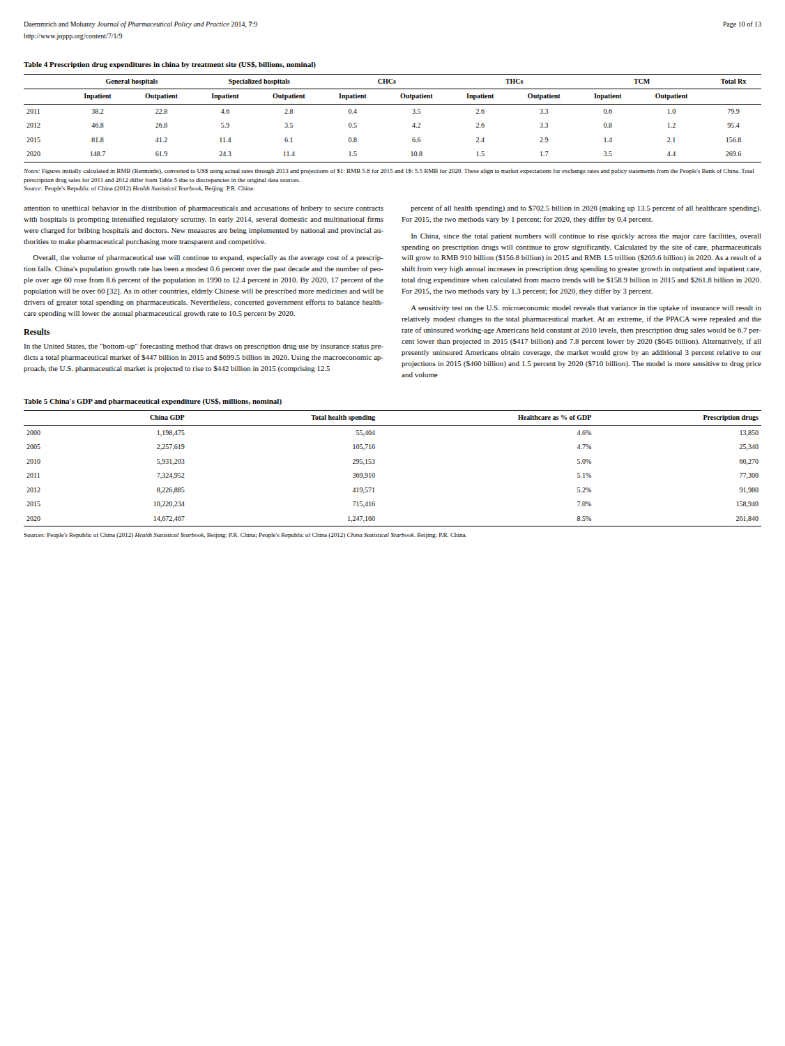Daemmrich and Mohanty Journal of Pharmaceutical Policy and Practice 2014, 7:9
http://www.joppp.org/content/7/1/9
Page 10 of 13
Table 4 Prescription drug expenditures in china by treatment site (US$, billions, nominal)
| | General hospitals | Specialized hospitals | CHCs | THCs | TCM | Total Rx |
| --- | --- | --- | --- | --- | --- | --- |
| | Inpatient | Outpatient | Inpatient | Outpatient | Inpatient | Outpatient | Inpatient | Outpatient | Inpatient | Outpatient | |
| 2011 | 38.2 | 22.8 | 4.6 | 2.8 | 0.4 | 3.5 | 2.6 | 3.3 | 0.6 | 1.0 | 79.9 |
| 2012 | 46.8 | 26.8 | 5.9 | 3.5 | 0.5 | 4.2 | 2.6 | 3.3 | 0.8 | 1.2 | 95.4 |
| 2015 | 81.8 | 41.2 | 11.4 | 6.1 | 0.8 | 6.6 | 2.4 | 2.9 | 1.4 | 2.1 | 156.8 |
| 2020 | 148.7 | 61.9 | 24.3 | 11.4 | 1.5 | 10.8 | 1.5 | 1.7 | 3.5 | 4.4 | 269.6 |
Notes: Figures initially calculated in RMB (Renminbi), converted to US$ using actual rates through 2013 and projections of $1: RMB 5.8 for 2015 and 1$: 5.5 RMB for 2020. These align to market expectations for exchange rates and policy statements from the People's Bank of China. Total prescription drug sales for 2011 and 2012 differ from Table 5 due to discrepancies in the original data sources.
Source: People's Republic of China (2012) Health Statistical Yearbook, Beijing: P.R. China.
attention to unethical behavior in the distribution of pharmaceuticals and accusations of bribery to secure contracts with hospitals is prompting intensified regulatory scrutiny. In early 2014, several domestic and multinational firms were charged for bribing hospitals and doctors. New measures are being implemented by national and provincial authorities to make pharmaceutical purchasing more transparent and competitive.
Overall, the volume of pharmaceutical use will continue to expand, especially as the average cost of a prescription falls. China's population growth rate has been a modest 0.6 percent over the past decade and the number of people over age 60 rose from 8.6 percent of the population in 1990 to 12.4 percent in 2010. By 2020, 17 percent of the population will be over 60 [32]. As in other countries, elderly Chinese will be prescribed more medicines and will be drivers of greater total spending on pharmaceuticals. Nevertheless, concerted government efforts to balance healthcare spending will lower the annual pharmaceutical growth rate to 10.5 percent by 2020.
Results
In the United States, the "bottom-up" forecasting method that draws on prescription drug use by insurance status predicts a total pharmaceutical market of $447 billion in 2015 and $699.5 billion in 2020. Using the macroeconomic approach, the U.S. pharmaceutical market is projected to rise to $442 billion in 2015 (comprising 12.5
percent of all health spending) and to $702.5 billion in 2020 (making up 13.5 percent of all healthcare spending). For 2015, the two methods vary by 1 percent; for 2020, they differ by 0.4 percent.
In China, since the total patient numbers will continue to rise quickly across the major care facilities, overall spending on prescription drugs will continue to grow significantly. Calculated by the site of care, pharmaceuticals will grow to RMB 910 billion ($156.8 billion) in 2015 and RMB 1.5 trillion ($269.6 billion) in 2020. As a result of a shift from very high annual increases in prescription drug spending to greater growth in outpatient and inpatient care, total drug expenditure when calculated from macro trends will be $158.9 billion in 2015 and $261.8 billion in 2020. For 2015, the two methods vary by 1.3 percent; for 2020, they differ by 3 percent.
A sensitivity test on the U.S. microeconomic model reveals that variance in the uptake of insurance will result in relatively modest changes to the total pharmaceutical market. At an extreme, if the PPACA were repealed and the rate of uninsured working-age Americans held constant at 2010 levels, then prescription drug sales would be 6.7 percent lower than projected in 2015 ($417 billion) and 7.8 percent lower by 2020 ($645 billion). Alternatively, if all presently uninsured Americans obtain coverage, the market would grow by an additional 3 percent relative to our projections in 2015 ($460 billion) and 1.5 percent by 2020 ($710 billion). The model is more sensitive to drug price and volume
Table 5 China's GDP and pharmaceutical expenditure (US$, millions, nominal)
| | China GDP | Total health spending | Healthcare as % of GDP | Prescription drugs |
| --- | --- | --- | --- | --- |
| 2000 | 1,198,475 | 55,404 | 4.6% | 13,850 |
| 2005 | 2,257,619 | 105,716 | 4.7% | 25,340 |
| 2010 | 5,931,203 | 295,153 | 5.0% | 60,270 |
| 2011 | 7,324,952 | 369,910 | 5.1% | 77,300 |
| 2012 | 8,226,885 | 419,571 | 5.2% | 91,980 |
| 2015 | 10,220,234 | 715,416 | 7.0% | 158,940 |
| 2020 | 14,672,467 | 1,247,160 | 8.5% | 261,840 |
Sources: People's Republic of China (2012) Health Statistical Yearbook, Beijing: P.R. China; People's Republic of China (2012) China Statistical Yearbook. Beijing: P.R. China.